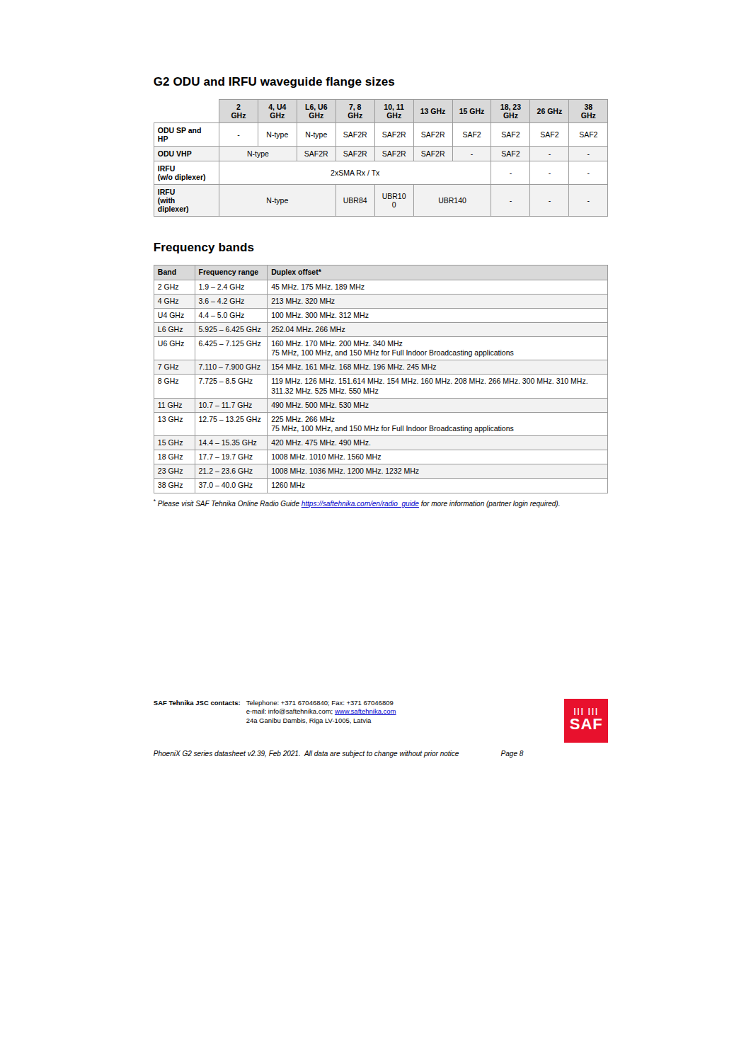G2 ODU and IRFU waveguide flange sizes
| | 2 GHz | 4, U4 GHz | L6, U6 GHz | 7, 8 GHz | 10, 11 GHz | 13 GHz | 15 GHz | 18, 23 GHz | 26 GHz | 38 GHz |
| --- | --- | --- | --- | --- | --- | --- | --- | --- | --- | --- |
| ODU SP and HP | - | N-type | N-type | SAF2R | SAF2R | SAF2R | SAF2 | SAF2 | SAF2 | SAF2 |
| ODU VHP | N-type | SAF2R | SAF2R | SAF2R | SAF2R | - | SAF2 | - | - |
| IRFU (w/o diplexer) | 2xSMA Rx / Tx | - | - | - |
| IRFU (with diplexer) | N-type | UBR84 | UBR10 0 | UBR140 | - | - | - |
Frequency bands
| Band | Frequency range | Duplex offset * |
| --- | --- | --- |
| 2 GHz | 1.9 – 2.4 GHz | 45 MHz. 175 MHz. 189 MHz |
| 4 GHz | 3.6 – 4.2 GHz | 213 MHz. 320 MHz |
| U4 GHz | 4.4 – 5.0 GHz | 100 MHz. 300 MHz. 312 MHz |
| L6 GHz | 5.925 – 6.425 GHz | 252.04 MHz. 266 MHz |
| U6 GHz | 6.425 – 7.125 GHz | 160 MHz. 170 MHz. 200 MHz. 340 MHz 75 MHz, 100 MHz, and 150 MHz for Full Indoor Broadcasting applications |
| 7 GHz | 7.110 – 7.900 GHz | 154 MHz. 161 MHz. 168 MHz. 196 MHz. 245 MHz |
| 8 GHz | 7.725 – 8.5 GHz | 119 MHz. 126 MHz. 151.614 MHz. 154 MHz. 160 MHz. 208 MHz. 266 MHz. 300 MHz. 310 MHz. 311.32 MHz. 525 MHz. 550 MHz |
| 11 GHz | 10.7 – 11.7 GHz | 490 MHz. 500 MHz. 530 MHz |
| 13 GHz | 12.75 – 13.25 GHz | 225 MHz. 266 MHz 75 MHz, 100 MHz, and 150 MHz for Full Indoor Broadcasting applications |
| 15 GHz | 14.4 – 15.35 GHz | 420 MHz. 475 MHz. 490 MHz. |
| 18 GHz | 17.7 – 19.7 GHz | 1008 MHz. 1010 MHz. 1560 MHz |
| 23 GHz | 21.2 – 23.6 GHz | 1008 MHz. 1036 MHz. 1200 MHz. 1232 MHz |
| 38 GHz | 37.0 – 40.0 GHz | 1260 MHz |
* Please visit SAF Tehnika Online Radio Guide https://saftehnika.com/en/radio_guide for more information (partner login required).
SAF Tehnika JSC contacts:
Telephone: +371 67046840; Fax: +371 67046809
e-mail: info@saftehnika.com; www.saftehnika.com
24a Ganibu Dambis, Riga LV-1005, Latvia
||| |||
SAF
PhoeniX G2 series datasheet v2.39, Feb 2021. All data are subject to change without prior notice Page 8